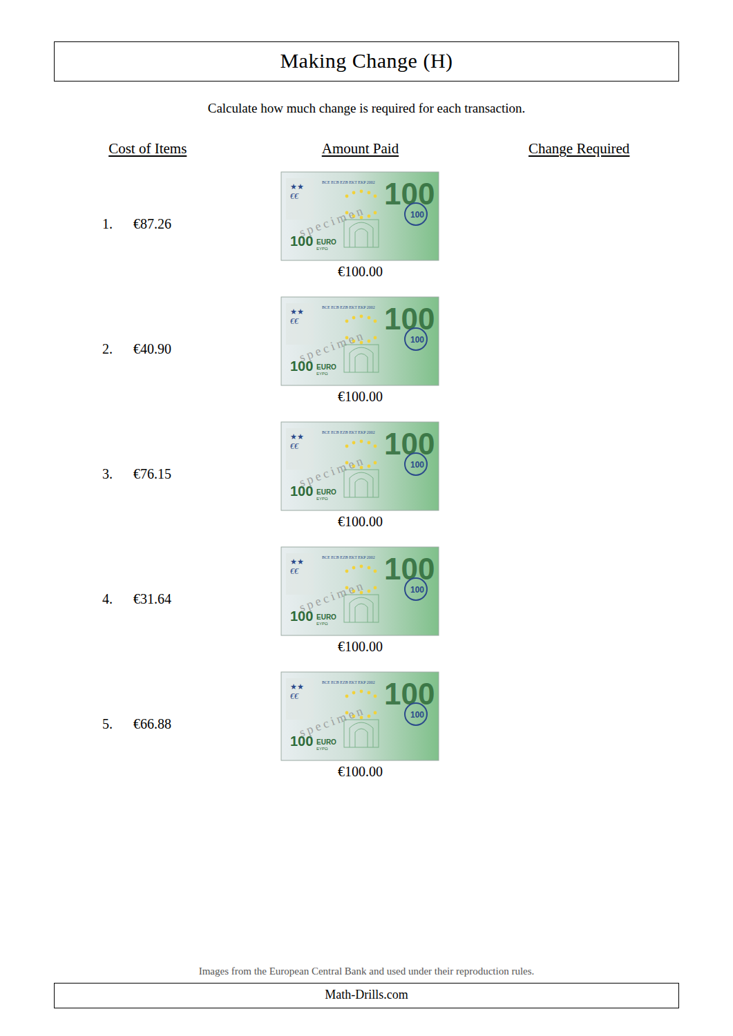Making Change (H)
Calculate how much change is required for each transaction.
| Cost of Items | Amount Paid | Change Required |
| --- | --- | --- |
| 1. €87.26 | ★★ €€ BCE ECB EZB EKT EKP 2002 100 100 100 EURO EYPΩ specimen €100.00 | |
| 2. €40.90 | ★★ €€ BCE ECB EZB EKT EKP 2002 100 100 100 EURO EYPΩ specimen €100.00 | |
| 3. €76.15 | ★★ €€ BCE ECB EZB EKT EKP 2002 100 100 100 EURO EYPΩ specimen €100.00 | |
| 4. €31.64 | ★★ €€ BCE ECB EZB EKT EKP 2002 100 100 100 EURO EYPΩ specimen €100.00 | |
| 5. €66.88 | ★★ €€ BCE ECB EZB EKT EKP 2002 100 100 100 EURO EYPΩ specimen €100.00 | |
Images from the European Central Bank and used under their reproduction rules.
Math-Drills.com